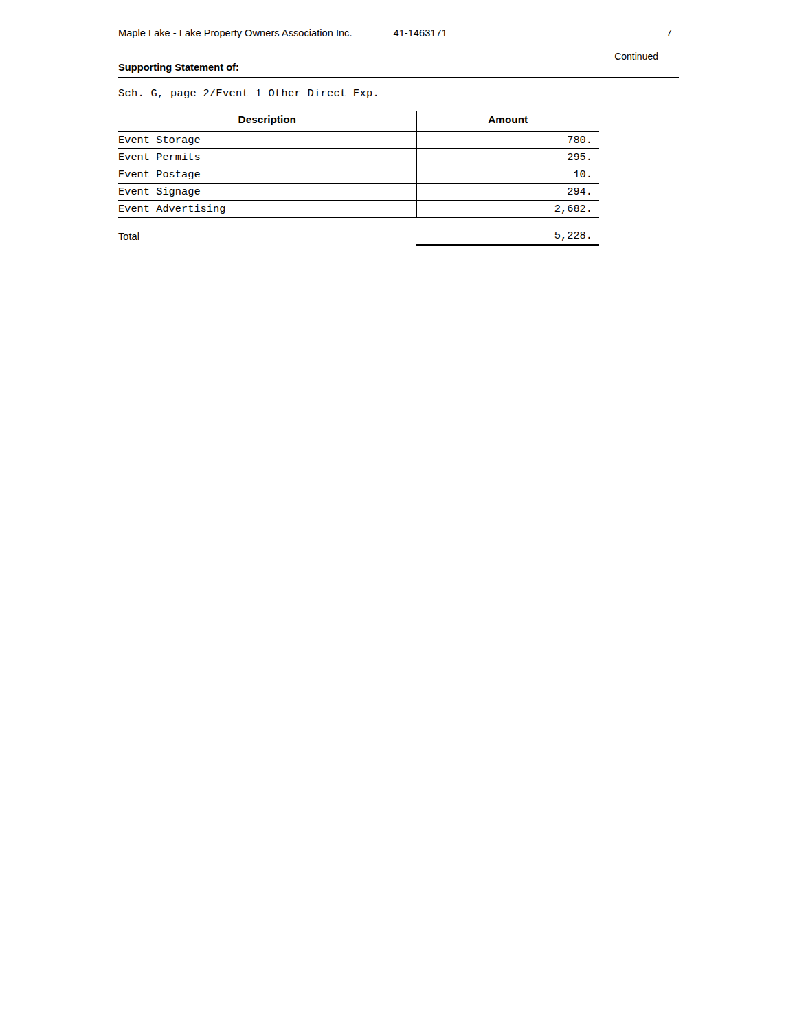Maple Lake - Lake Property Owners Association Inc. 41-1463171 7
Continued
Supporting Statement of:
Sch. G, page 2/Event 1 Other Direct Exp.
| Description | Amount |
| --- | --- |
| Event Storage | 780. |
| Event Permits | 295. |
| Event Postage | 10. |
| Event Signage | 294. |
| Event Advertising | 2,682. |
| Total | 5,228. |